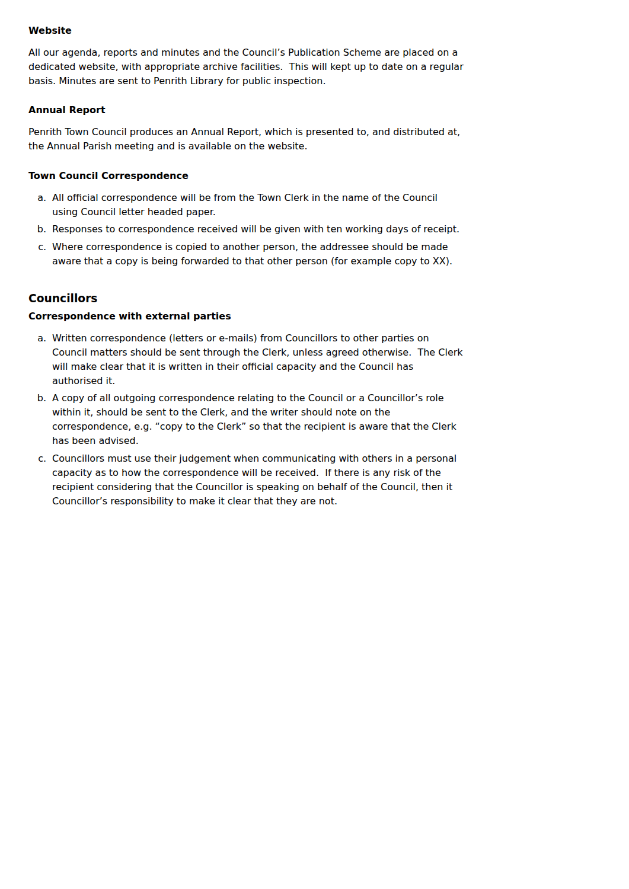Website
All our agenda, reports and minutes and the Council’s Publication Scheme are placed on a dedicated website, with appropriate archive facilities. This will kept up to date on a regular basis. Minutes are sent to Penrith Library for public inspection.
Annual Report
Penrith Town Council produces an Annual Report, which is presented to, and distributed at, the Annual Parish meeting and is available on the website.
Town Council Correspondence
All official correspondence will be from the Town Clerk in the name of the Council using Council letter headed paper.
Responses to correspondence received will be given with ten working days of receipt.
Where correspondence is copied to another person, the addressee should be made aware that a copy is being forwarded to that other person (for example copy to XX).
Councillors
Correspondence with external parties
Written correspondence (letters or e-mails) from Councillors to other parties on Council matters should be sent through the Clerk, unless agreed otherwise. The Clerk will make clear that it is written in their official capacity and the Council has authorised it.
A copy of all outgoing correspondence relating to the Council or a Councillor’s role within it, should be sent to the Clerk, and the writer should note on the correspondence, e.g. “copy to the Clerk” so that the recipient is aware that the Clerk has been advised.
Councillors must use their judgement when communicating with others in a personal capacity as to how the correspondence will be received. If there is any risk of the recipient considering that the Councillor is speaking on behalf of the Council, then it Councillor’s responsibility to make it clear that they are not.